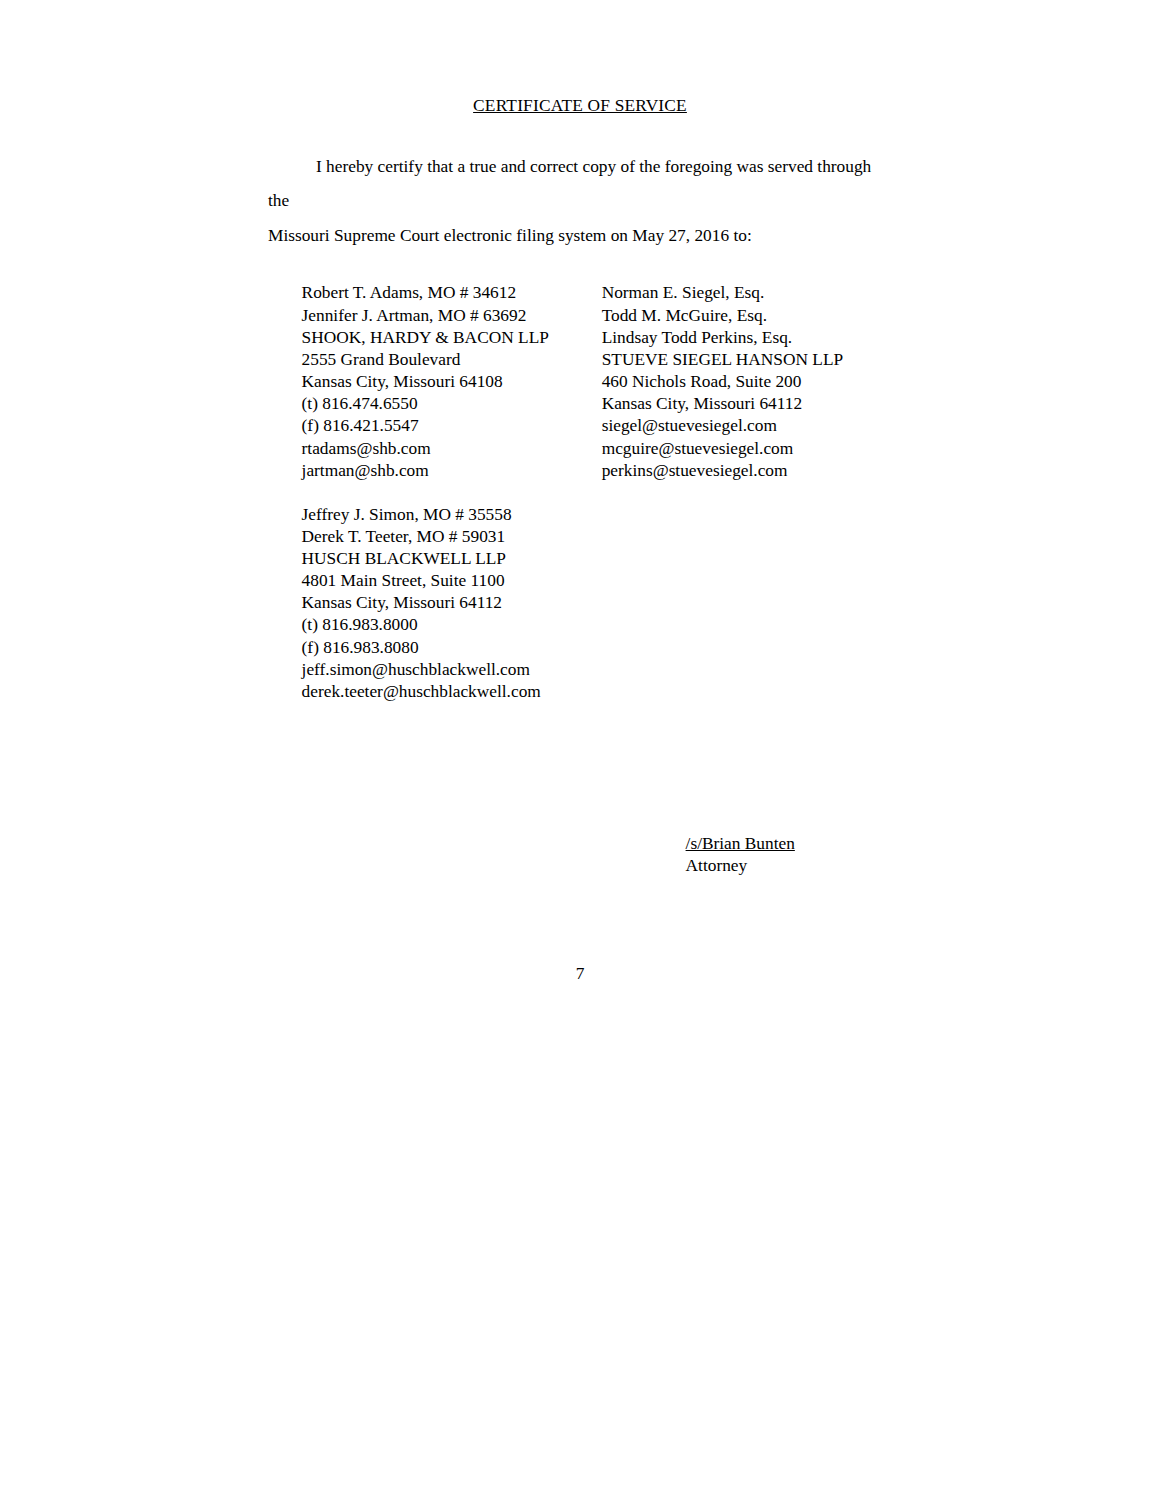CERTIFICATE OF SERVICE
I hereby certify that a true and correct copy of the foregoing was served through the Missouri Supreme Court electronic filing system on May 27, 2016 to:
Robert T. Adams, MO # 34612
Jennifer J. Artman, MO # 63692
SHOOK, HARDY & BACON LLP
2555 Grand Boulevard
Kansas City, Missouri 64108
(t) 816.474.6550
(f) 816.421.5547
rtadams@shb.com
jartman@shb.com
Jeffrey J. Simon, MO # 35558
Derek T. Teeter, MO # 59031
HUSCH BLACKWELL LLP
4801 Main Street, Suite 1100
Kansas City, Missouri 64112
(t) 816.983.8000
(f) 816.983.8080
jeff.simon@huschblackwell.com
derek.teeter@huschblackwell.com
Norman E. Siegel, Esq.
Todd M. McGuire, Esq.
Lindsay Todd Perkins, Esq.
STUEVE SIEGEL HANSON LLP
460 Nichols Road, Suite 200
Kansas City, Missouri 64112
siegel@stuevesiegel.com
mcguire@stuevesiegel.com
perkins@stuevesiegel.com
/s/Brian Bunten
Attorney
7